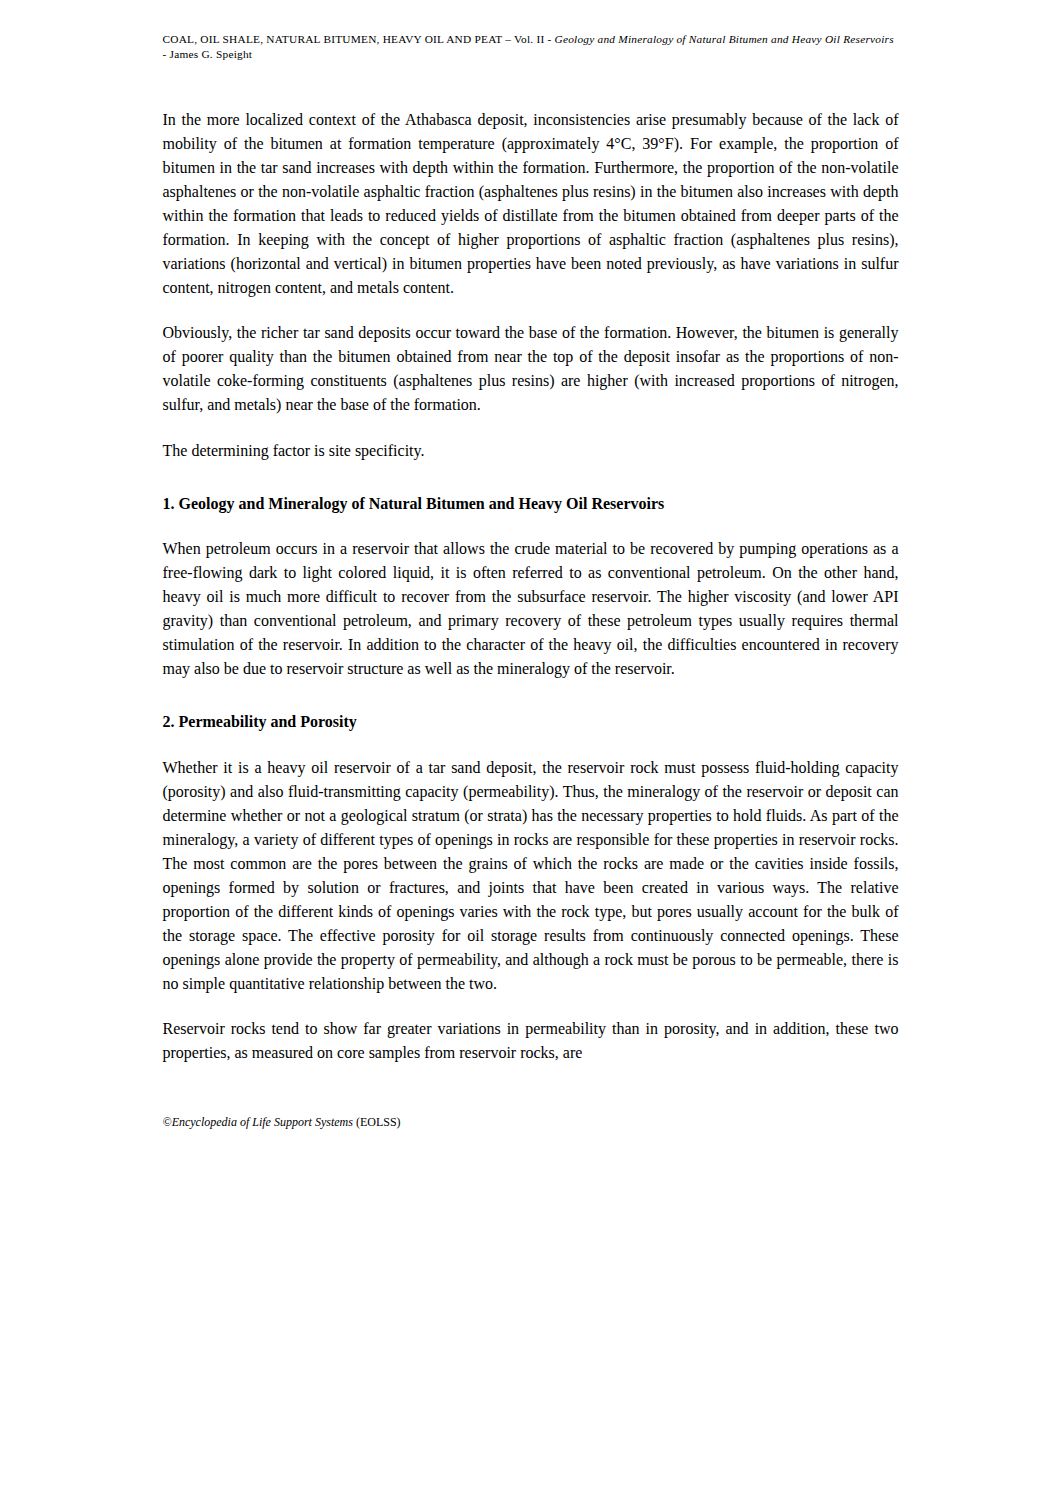COAL, OIL SHALE, NATURAL BITUMEN, HEAVY OIL AND PEAT – Vol. II - Geology and Mineralogy of Natural Bitumen and Heavy Oil Reservoirs - James G. Speight
In the more localized context of the Athabasca deposit, inconsistencies arise presumably because of the lack of mobility of the bitumen at formation temperature (approximately 4°C, 39°F). For example, the proportion of bitumen in the tar sand increases with depth within the formation. Furthermore, the proportion of the non-volatile asphaltenes or the non-volatile asphaltic fraction (asphaltenes plus resins) in the bitumen also increases with depth within the formation that leads to reduced yields of distillate from the bitumen obtained from deeper parts of the formation. In keeping with the concept of higher proportions of asphaltic fraction (asphaltenes plus resins), variations (horizontal and vertical) in bitumen properties have been noted previously, as have variations in sulfur content, nitrogen content, and metals content.
Obviously, the richer tar sand deposits occur toward the base of the formation. However, the bitumen is generally of poorer quality than the bitumen obtained from near the top of the deposit insofar as the proportions of non-volatile coke-forming constituents (asphaltenes plus resins) are higher (with increased proportions of nitrogen, sulfur, and metals) near the base of the formation.
The determining factor is site specificity.
1. Geology and Mineralogy of Natural Bitumen and Heavy Oil Reservoirs
When petroleum occurs in a reservoir that allows the crude material to be recovered by pumping operations as a free-flowing dark to light colored liquid, it is often referred to as conventional petroleum. On the other hand, heavy oil is much more difficult to recover from the subsurface reservoir. The higher viscosity (and lower API gravity) than conventional petroleum, and primary recovery of these petroleum types usually requires thermal stimulation of the reservoir. In addition to the character of the heavy oil, the difficulties encountered in recovery may also be due to reservoir structure as well as the mineralogy of the reservoir.
2. Permeability and Porosity
Whether it is a heavy oil reservoir of a tar sand deposit, the reservoir rock must possess fluid-holding capacity (porosity) and also fluid-transmitting capacity (permeability). Thus, the mineralogy of the reservoir or deposit can determine whether or not a geological stratum (or strata) has the necessary properties to hold fluids. As part of the mineralogy, a variety of different types of openings in rocks are responsible for these properties in reservoir rocks. The most common are the pores between the grains of which the rocks are made or the cavities inside fossils, openings formed by solution or fractures, and joints that have been created in various ways. The relative proportion of the different kinds of openings varies with the rock type, but pores usually account for the bulk of the storage space. The effective porosity for oil storage results from continuously connected openings. These openings alone provide the property of permeability, and although a rock must be porous to be permeable, there is no simple quantitative relationship between the two.
Reservoir rocks tend to show far greater variations in permeability than in porosity, and in addition, these two properties, as measured on core samples from reservoir rocks, are
©Encyclopedia of Life Support Systems (EOLSS)